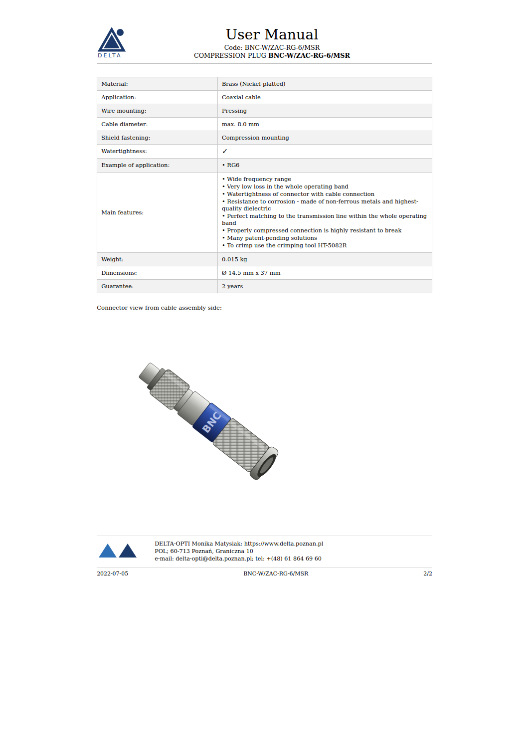DELTA
User Manual
Code: BNC-W/ZAC-RG-6/MSR
COMPRESSION PLUG BNC-W/ZAC-RG-6/MSR
| Material: | Brass (Nickel-platted) |
| Application: | Coaxial cable |
| Wire mounting: | Pressing |
| Cable diameter: | max. 8.0 mm |
| Shield fastening: | Compression mounting |
| Watertightness: | ✓ |
| Example of application: | • RG6 |
| Main features: | • Wide frequency range • Very low loss in the whole operating band • Watertightness of connector with cable connection • Resistance to corrosion - made of non-ferrous metals and highest-quality dielectric • Perfect matching to the transmission line within the whole operating band • Properly compressed connection is highly resistant to break • Many patent-pending solutions • To crimp use the crimping tool HT-5082R |
| Weight: | 0.015 kg |
| Dimensions: | Ø 14.5 mm x 37 mm |
| Guarantee: | 2 years |
Connector view from cable assembly side:
BNC
DELTA-OPTI Monika Matysiak; https://www.delta.poznan.pl
POL; 60-713 Poznań, Graniczna 10
e-mail: delta-opti@delta.poznan.pl; tel: +(48) 61 864 69 60
2022-07-05
BNC-W/ZAC-RG-6/MSR
2/2